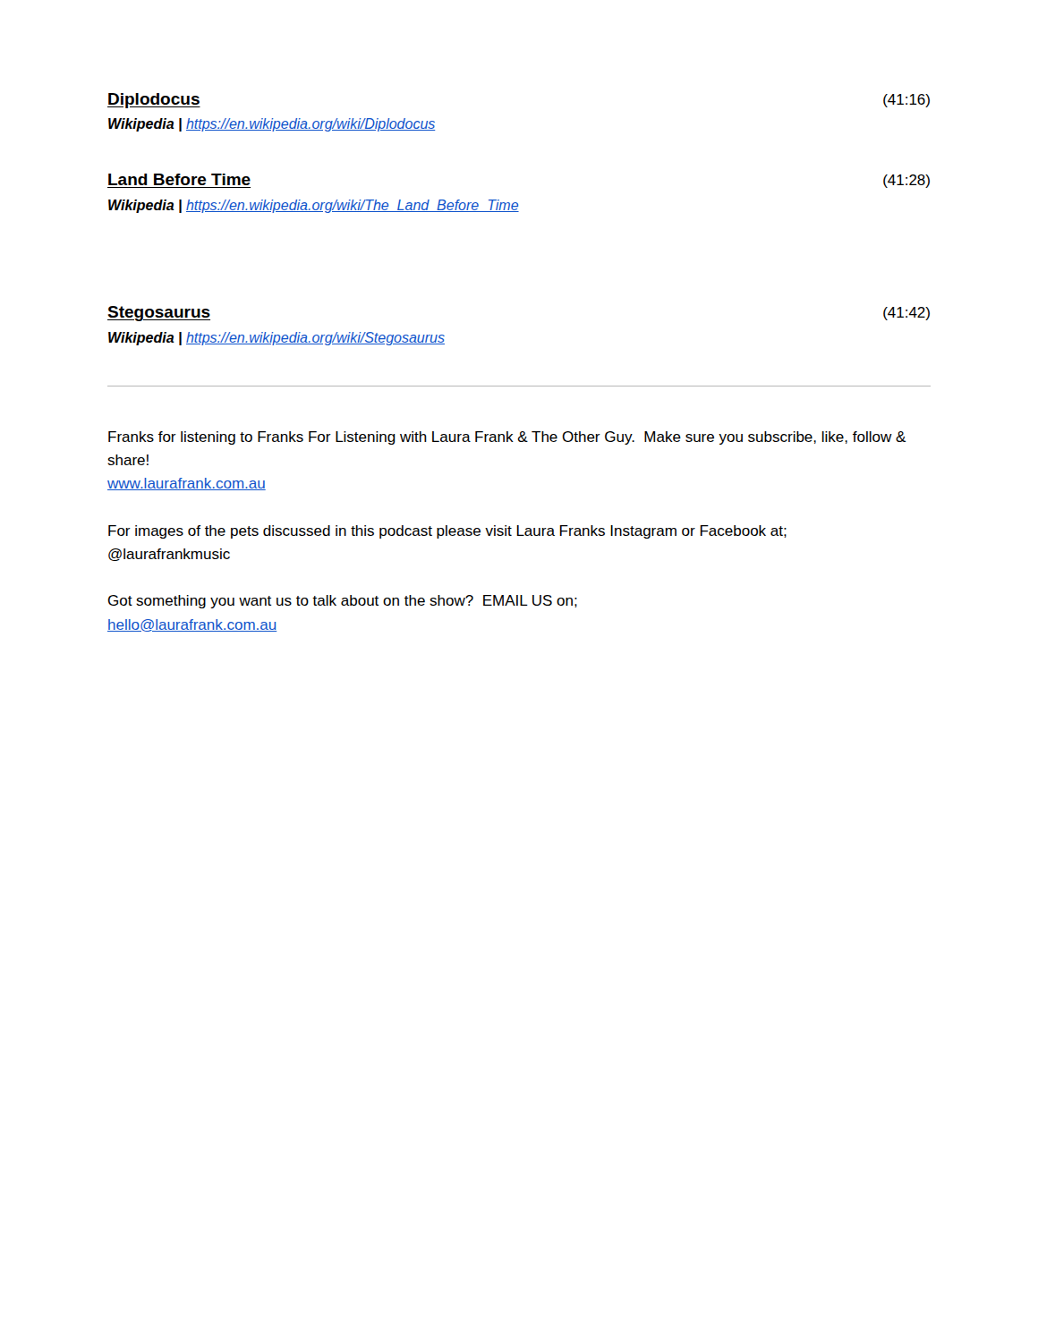Diplodocus
(41:16)
Wikipedia | https://en.wikipedia.org/wiki/Diplodocus
Land Before Time
(41:28)
Wikipedia | https://en.wikipedia.org/wiki/The_Land_Before_Time
Stegosaurus
(41:42)
Wikipedia | https://en.wikipedia.org/wiki/Stegosaurus
Franks for listening to Franks For Listening with Laura Frank & The Other Guy. Make sure you subscribe, like, follow & share!
www.laurafrank.com.au
For images of the pets discussed in this podcast please visit Laura Franks Instagram or Facebook at;
@laurafrankmusic
Got something you want us to talk about on the show? EMAIL US on;
hello@laurafrank.com.au